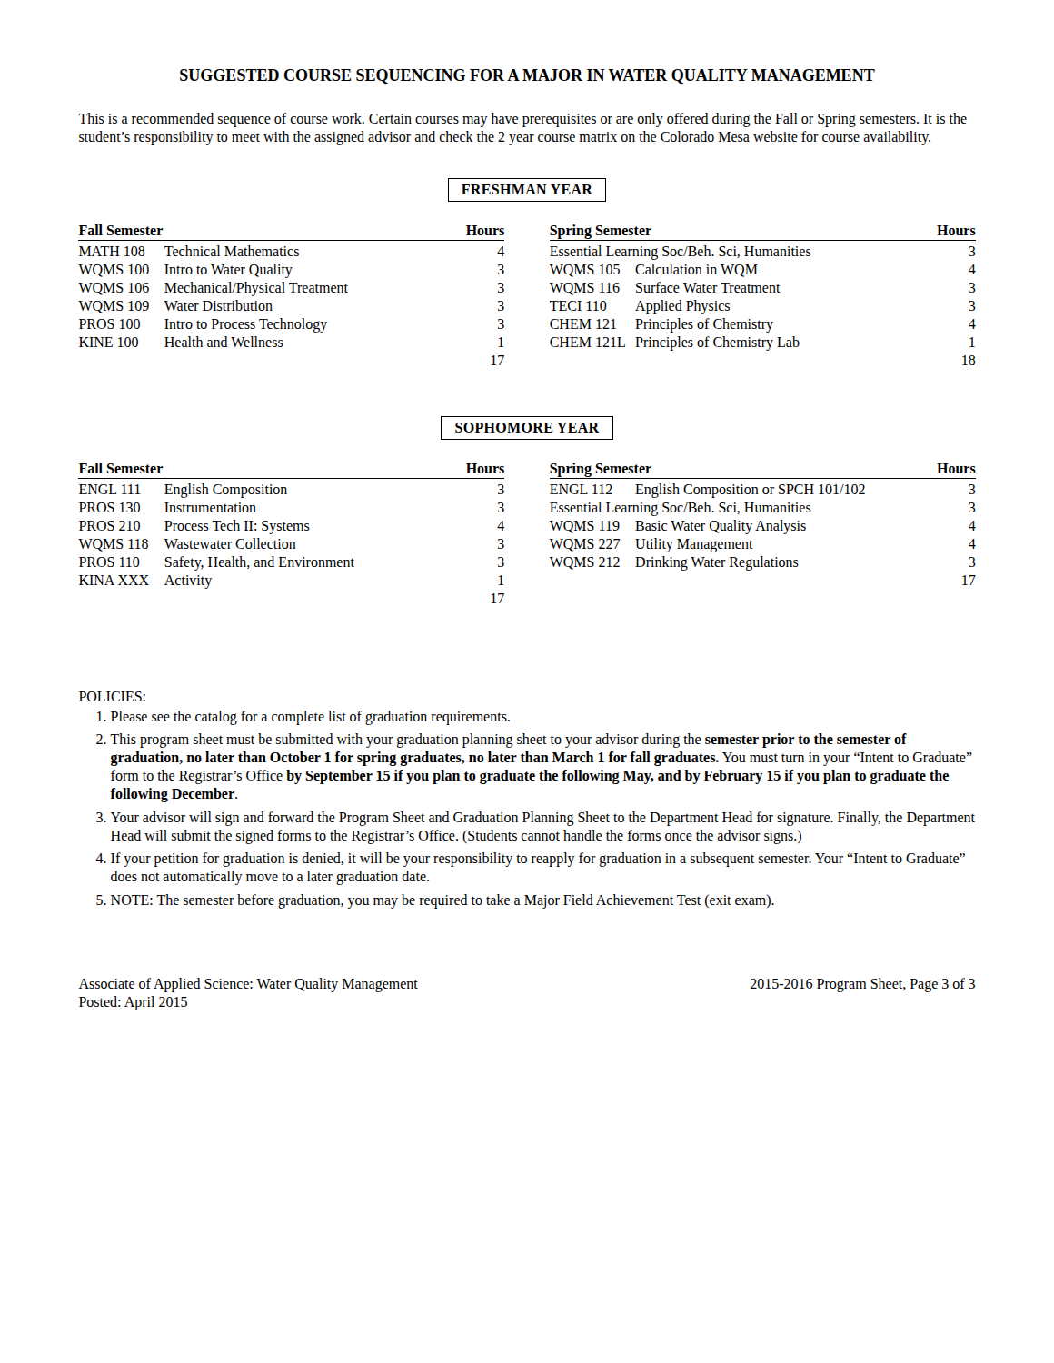SUGGESTED COURSE SEQUENCING FOR A MAJOR IN WATER QUALITY MANAGEMENT
This is a recommended sequence of course work. Certain courses may have prerequisites or are only offered during the Fall or Spring semesters. It is the student’s responsibility to meet with the assigned advisor and check the 2 year course matrix on the Colorado Mesa website for course availability.
FRESHMAN YEAR
Fall Semester Hours
MATH 108 Technical Mathematics 4
WQMS 100 Intro to Water Quality 3
WQMS 106 Mechanical/Physical Treatment 3
WQMS 109 Water Distribution 3
PROS 100 Intro to Process Technology 3
KINE 100 Health and Wellness 1
17
Spring Semester Hours
Essential Learning Soc/Beh. Sci, Humanities 3
WQMS 105 Calculation in WQM 4
WQMS 116 Surface Water Treatment 3
TECI 110 Applied Physics 3
CHEM 121 Principles of Chemistry 4
CHEM 121L Principles of Chemistry Lab 1
18
SOPHOMORE YEAR
Fall Semester Hours
ENGL 111 English Composition 3
PROS 130 Instrumentation 3
PROS 210 Process Tech II: Systems 4
WQMS 118 Wastewater Collection 3
PROS 110 Safety, Health, and Environment 3
KINA XXX Activity 1
17
Spring Semester Hours
ENGL 112 English Composition or SPCH 101/1023
Essential Learning Soc/Beh. Sci, Humanities 3
WQMS 119 Basic Water Quality Analysis 4
WQMS 227 Utility Management 4
WQMS 212 Drinking Water Regulations 3
17
POLICIES:
Please see the catalog for a complete list of graduation requirements.
This program sheet must be submitted with your graduation planning sheet to your advisor during the semester prior to the semester of graduation, no later than October 1 for spring graduates, no later than March 1 for fall graduates. You must turn in your “Intent to Graduate” form to the Registrar’s Office by September 15 if you plan to graduate the following May, and by February 15 if you plan to graduate the following December.
Your advisor will sign and forward the Program Sheet and Graduation Planning Sheet to the Department Head for signature. Finally, the Department Head will submit the signed forms to the Registrar’s Office. (Students cannot handle the forms once the advisor signs.)
If your petition for graduation is denied, it will be your responsibility to reapply for graduation in a subsequent semester. Your “Intent to Graduate” does not automatically move to a later graduation date.
NOTE: The semester before graduation, you may be required to take a Major Field Achievement Test (exit exam).
Associate of Applied Science: Water Quality Management Posted: April 2015
2015-2016 Program Sheet, Page 3 of 3